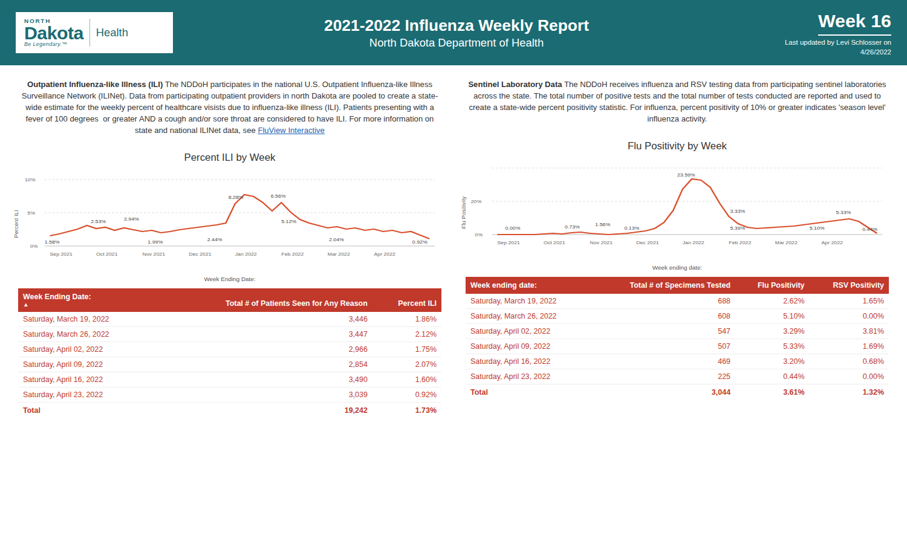North
Dakota
Be Legendary.™
Health
2021-2022 Influenza Weekly Report
North Dakota Department of Health
Week 16
Last updated by Levi Schlosser on
4/26/2022
Outpatient Influenza-like Illness (ILI) The NDDoH participates in the national U.S. Outpatient Influenza-like Illness Surveillance Network (ILINet). Data from participating outpatient providers in north Dakota are pooled to create a state-wide estimate for the weekly percent of healthcare visists due to influenza-like illness (ILI). Patients presenting with a fever of 100 degrees or greater AND a cough and/or sore throat are considered to have ILI. For more information on state and national ILINet data, see FluView Interactive
Percent ILI by Week
Percent ILI 10% 5% 0% 1.58% 2.53% 2.94% 1.99% 2.44% 8.28% 6.56% 5.12% 2.04% 0.92% Sep 2021 Oct 2021 Nov 2021 Dec 2021 Jan 2022 Feb 2022 Mar 2022 Apr 2022
Week Ending Date:
| Week Ending Date: ▲ | Total # of Patients Seen for Any Reason | Percent ILI |
| --- | --- | --- |
| Saturday, March 19, 2022 | 3,446 | 1.86% |
| Saturday, March 26, 2022 | 3,447 | 2.12% |
| Saturday, April 02, 2022 | 2,966 | 1.75% |
| Saturday, April 09, 2022 | 2,854 | 2.07% |
| Saturday, April 16, 2022 | 3,490 | 1.60% |
| Saturday, April 23, 2022 | 3,039 | 0.92% |
| Total | 19,242 | 1.73% |
Sentinel Laboratory Data The NDDoH receives influenza and RSV testing data from participating sentinel laboratories across the state. The total number of positive tests and the total number of tests conducted are reported and used to create a state-wide percent positivity statistic. For influenza, percent positivity of 10% or greater indicates 'season level' influenza activity.
Flu Positivity by Week
Flu Positivity 20% 0% 0.00% 0.73% 1.56% 0.13% 23.59% 3.33% 5.39% 5.10% 5.33% 0.44% Sep 2021 Oct 2021 Nov 2021 Dec 2021 Jan 2022 Feb 2022 Mar 2022 Apr 2022
Week ending date:
| Week ending date: | Total # of Specimens Tested | Flu Positivity | RSV Positivity |
| --- | --- | --- | --- |
| Saturday, March 19, 2022 | 688 | 2.62% | 1.65% |
| Saturday, March 26, 2022 | 608 | 5.10% | 0.00% |
| Saturday, April 02, 2022 | 547 | 3.29% | 3.81% |
| Saturday, April 09, 2022 | 507 | 5.33% | 1.69% |
| Saturday, April 16, 2022 | 469 | 3.20% | 0.68% |
| Saturday, April 23, 2022 | 225 | 0.44% | 0.00% |
| Total | 3,044 | 3.61% | 1.32% |